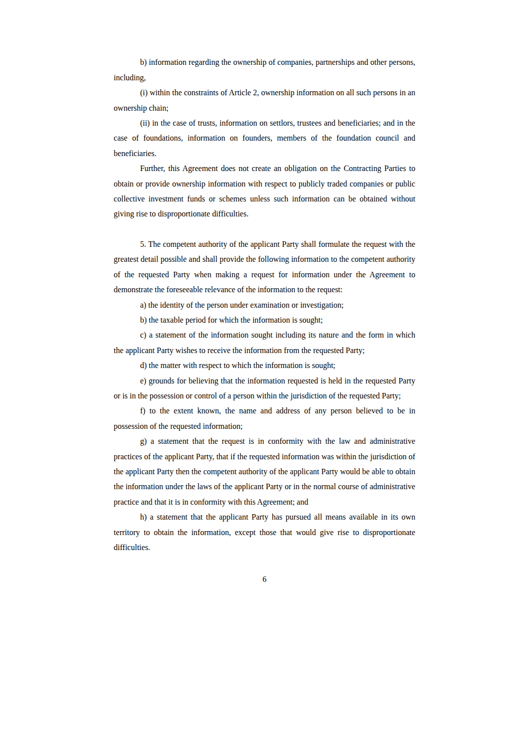b) information regarding the ownership of companies, partnerships and other persons, including,
(i) within the constraints of Article 2, ownership information on all such persons in an ownership chain;
(ii) in the case of trusts, information on settlors, trustees and beneficiaries; and in the case of foundations, information on founders, members of the foundation council and beneficiaries.
Further, this Agreement does not create an obligation on the Contracting Parties to obtain or provide ownership information with respect to publicly traded companies or public collective investment funds or schemes unless such information can be obtained without giving rise to disproportionate difficulties.
5. The competent authority of the applicant Party shall formulate the request with the greatest detail possible and shall provide the following information to the competent authority of the requested Party when making a request for information under the Agreement to demonstrate the foreseeable relevance of the information to the request:
a) the identity of the person under examination or investigation;
b) the taxable period for which the information is sought;
c) a statement of the information sought including its nature and the form in which the applicant Party wishes to receive the information from the requested Party;
d) the matter with respect to which the information is sought;
e) grounds for believing that the information requested is held in the requested Party or is in the possession or control of a person within the jurisdiction of the requested Party;
f) to the extent known, the name and address of any person believed to be in possession of the requested information;
g) a statement that the request is in conformity with the law and administrative practices of the applicant Party, that if the requested information was within the jurisdiction of the applicant Party then the competent authority of the applicant Party would be able to obtain the information under the laws of the applicant Party or in the normal course of administrative practice and that it is in conformity with this Agreement; and
h) a statement that the applicant Party has pursued all means available in its own territory to obtain the information, except those that would give rise to disproportionate difficulties.
6